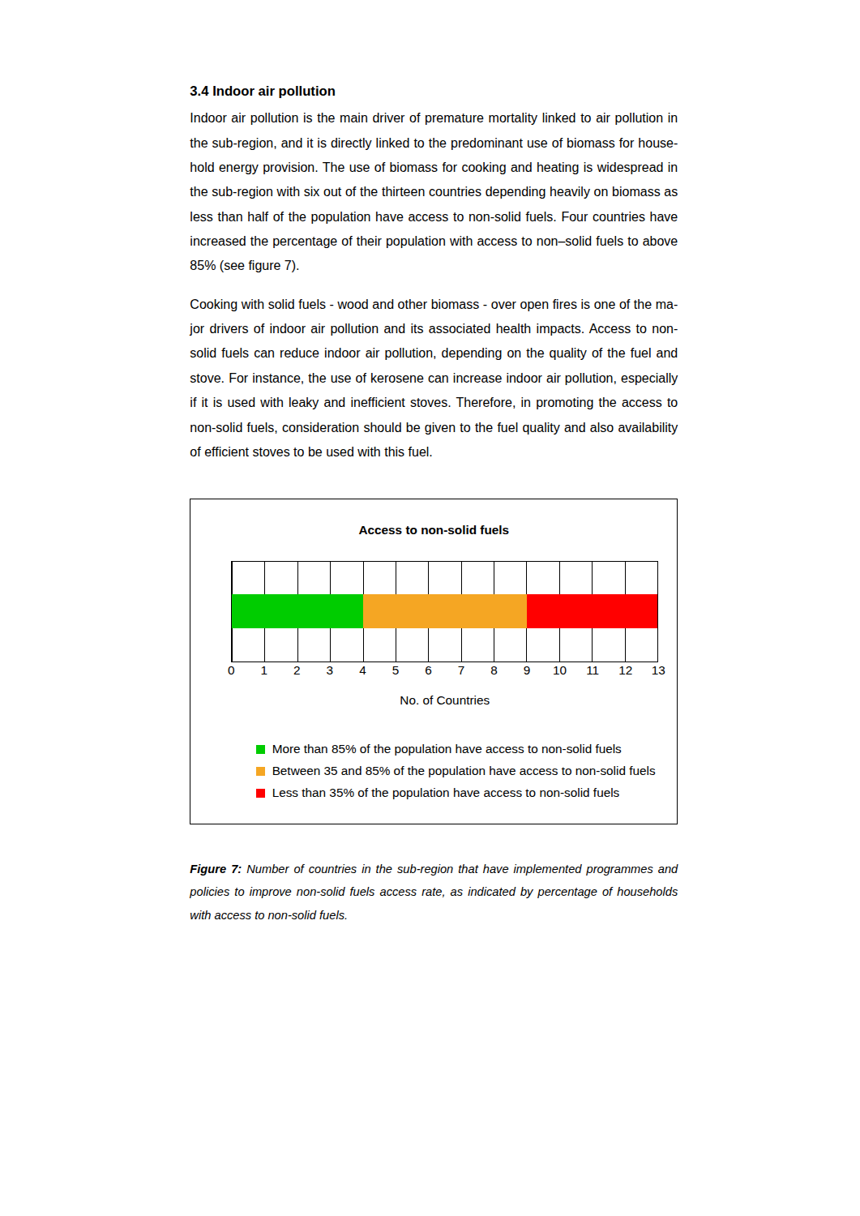3.4 Indoor air pollution
Indoor air pollution is the main driver of premature mortality linked to air pollution in the sub-region, and it is directly linked to the predominant use of biomass for household energy provision. The use of biomass for cooking and heating is widespread in the sub-region with six out of the thirteen countries depending heavily on biomass as less than half of the population have access to non-solid fuels. Four countries have increased the percentage of their population with access to non–solid fuels to above 85% (see figure 7).
Cooking with solid fuels - wood and other biomass - over open fires is one of the major drivers of indoor air pollution and its associated health impacts. Access to non-solid fuels can reduce indoor air pollution, depending on the quality of the fuel and stove. For instance, the use of kerosene can increase indoor air pollution, especially if it is used with leaky and inefficient stoves. Therefore, in promoting the access to non-solid fuels, consideration should be given to the fuel quality and also availability of efficient stoves to be used with this fuel.
Access to non-solid fuels
0 1 2 3 4 5 6 7 8 9 10 11 12 13
No. of Countries
More than 85% of the population have access to non-solid fuels
Between 35 and 85% of the population have access to non-solid fuels
Less than 35% of the population have access to non-solid fuels
Figure 7: Number of countries in the sub-region that have implemented programmes and policies to improve non-solid fuels access rate, as indicated by percentage of households with access to non-solid fuels.